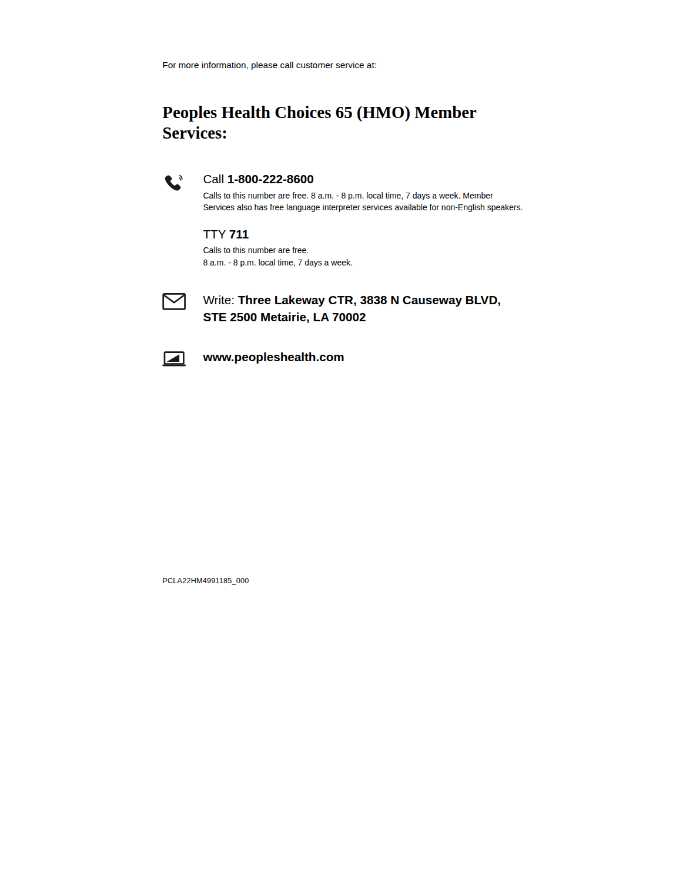For more information, please call customer service at:
Peoples Health Choices 65 (HMO) Member Services:
Call 1-800-222-8600
Calls to this number are free. 8 a.m. - 8 p.m. local time, 7 days a week. Member Services also has free language interpreter services available for non-English speakers.
TTY 711
Calls to this number are free.
8 a.m. - 8 p.m. local time, 7 days a week.
Write: Three Lakeway CTR, 3838 N Causeway BLVD, STE 2500 Metairie, LA 70002
www.peopleshealth.com
PCLA22HM4991185_000